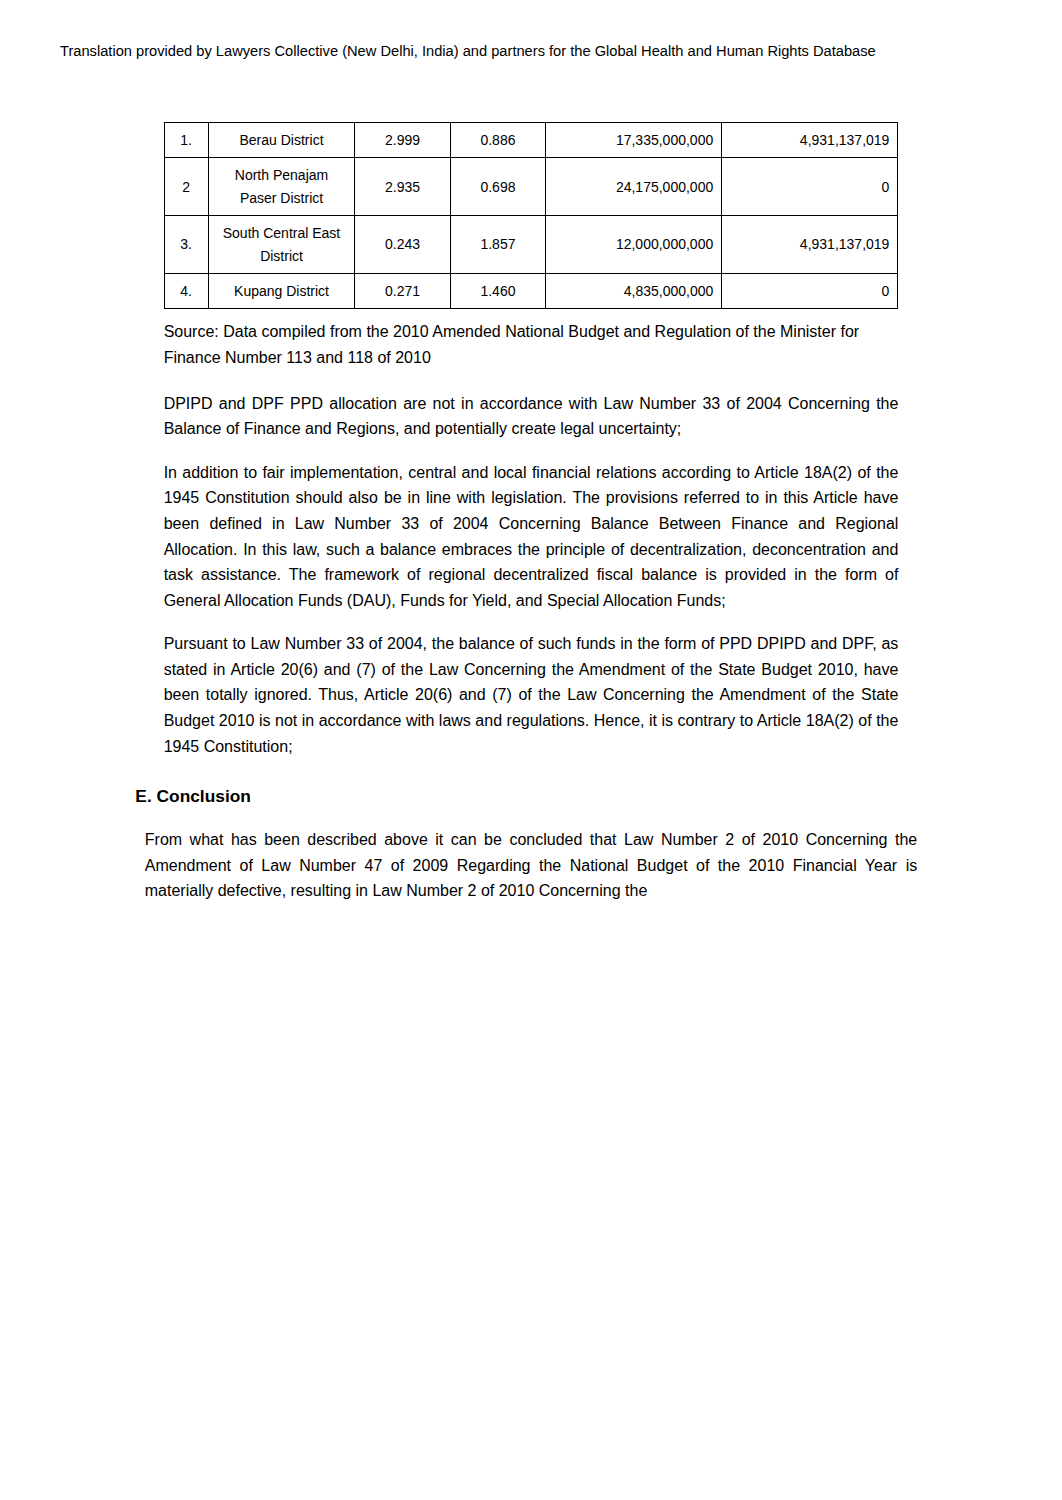Translation provided by Lawyers Collective (New Delhi, India) and partners for the Global Health and Human Rights Database
| 1. | Berau District | 2.999 | 0.886 | 17,335,000,000 | 4,931,137,019 |
| 2 | North Penajam Paser District | 2.935 | 0.698 | 24,175,000,000 | 0 |
| 3. | South Central East District | 0.243 | 1.857 | 12,000,000,000 | 4,931,137,019 |
| 4. | Kupang District | 0.271 | 1.460 | 4,835,000,000 | 0 |
Source: Data compiled from the 2010 Amended National Budget and Regulation of the Minister for Finance Number 113 and 118 of 2010
DPIPD and DPF PPD allocation are not in accordance with Law Number 33 of 2004 Concerning the Balance of Finance and Regions, and potentially create legal uncertainty;
In addition to fair implementation, central and local financial relations according to Article 18A(2) of the 1945 Constitution should also be in line with legislation. The provisions referred to in this Article have been defined in Law Number 33 of 2004 Concerning Balance Between Finance and Regional Allocation. In this law, such a balance embraces the principle of decentralization, deconcentration and task assistance. The framework of regional decentralized fiscal balance is provided in the form of General Allocation Funds (DAU), Funds for Yield, and Special Allocation Funds;
Pursuant to Law Number 33 of 2004, the balance of such funds in the form of PPD DPIPD and DPF, as stated in Article 20(6) and (7) of the Law Concerning the Amendment of the State Budget 2010, have been totally ignored. Thus, Article 20(6) and (7) of the Law Concerning the Amendment of the State Budget 2010 is not in accordance with laws and regulations. Hence, it is contrary to Article 18A(2) of the 1945 Constitution;
E. Conclusion
From what has been described above it can be concluded that Law Number 2 of 2010 Concerning the Amendment of Law Number 47 of 2009 Regarding the National Budget of the 2010 Financial Year is materially defective, resulting in Law Number 2 of 2010 Concerning the